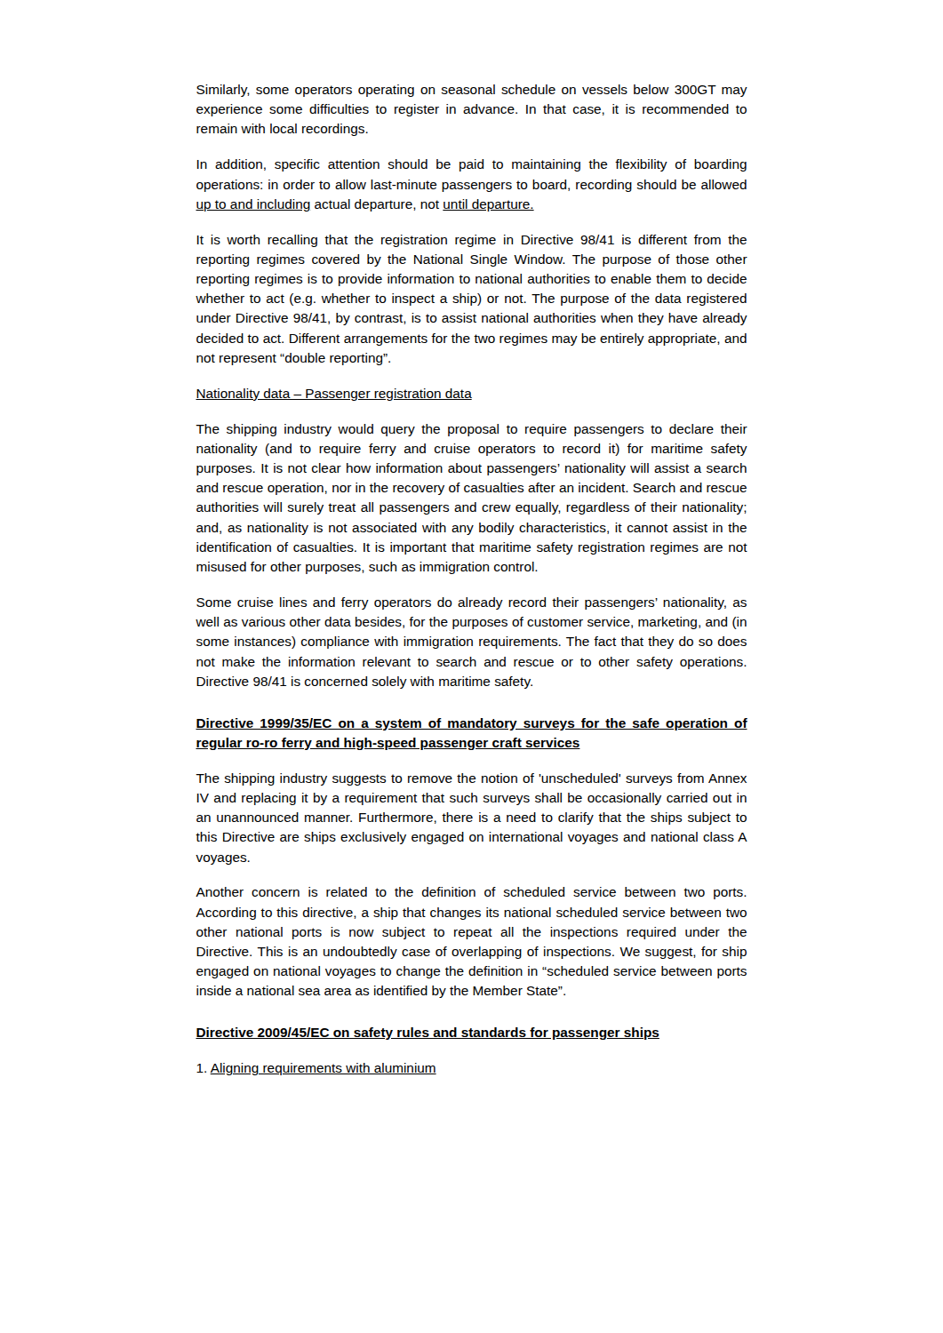Similarly, some operators operating on seasonal schedule on vessels below 300GT may experience some difficulties to register in advance. In that case, it is recommended to remain with local recordings.
In addition, specific attention should be paid to maintaining the flexibility of boarding operations: in order to allow last-minute passengers to board, recording should be allowed up to and including actual departure, not until departure.
It is worth recalling that the registration regime in Directive 98/41 is different from the reporting regimes covered by the National Single Window. The purpose of those other reporting regimes is to provide information to national authorities to enable them to decide whether to act (e.g. whether to inspect a ship) or not. The purpose of the data registered under Directive 98/41, by contrast, is to assist national authorities when they have already decided to act. Different arrangements for the two regimes may be entirely appropriate, and not represent “double reporting”.
Nationality data – Passenger registration data
The shipping industry would query the proposal to require passengers to declare their nationality (and to require ferry and cruise operators to record it) for maritime safety purposes. It is not clear how information about passengers’ nationality will assist a search and rescue operation, nor in the recovery of casualties after an incident. Search and rescue authorities will surely treat all passengers and crew equally, regardless of their nationality; and, as nationality is not associated with any bodily characteristics, it cannot assist in the identification of casualties. It is important that maritime safety registration regimes are not misused for other purposes, such as immigration control.
Some cruise lines and ferry operators do already record their passengers’ nationality, as well as various other data besides, for the purposes of customer service, marketing, and (in some instances) compliance with immigration requirements. The fact that they do so does not make the information relevant to search and rescue or to other safety operations. Directive 98/41 is concerned solely with maritime safety.
Directive 1999/35/EC on a system of mandatory surveys for the safe operation of regular ro-ro ferry and high-speed passenger craft services
The shipping industry suggests to remove the notion of 'unscheduled' surveys from Annex IV and replacing it by a requirement that such surveys shall be occasionally carried out in an unannounced manner. Furthermore, there is a need to clarify that the ships subject to this Directive are ships exclusively engaged on international voyages and national class A voyages.
Another concern is related to the definition of scheduled service between two ports. According to this directive, a ship that changes its national scheduled service between two other national ports is now subject to repeat all the inspections required under the Directive. This is an undoubtedly case of overlapping of inspections. We suggest, for ship engaged on national voyages to change the definition in “scheduled service between ports inside a national sea area as identified by the Member State”.
Directive 2009/45/EC on safety rules and standards for passenger ships
1. Aligning requirements with aluminium